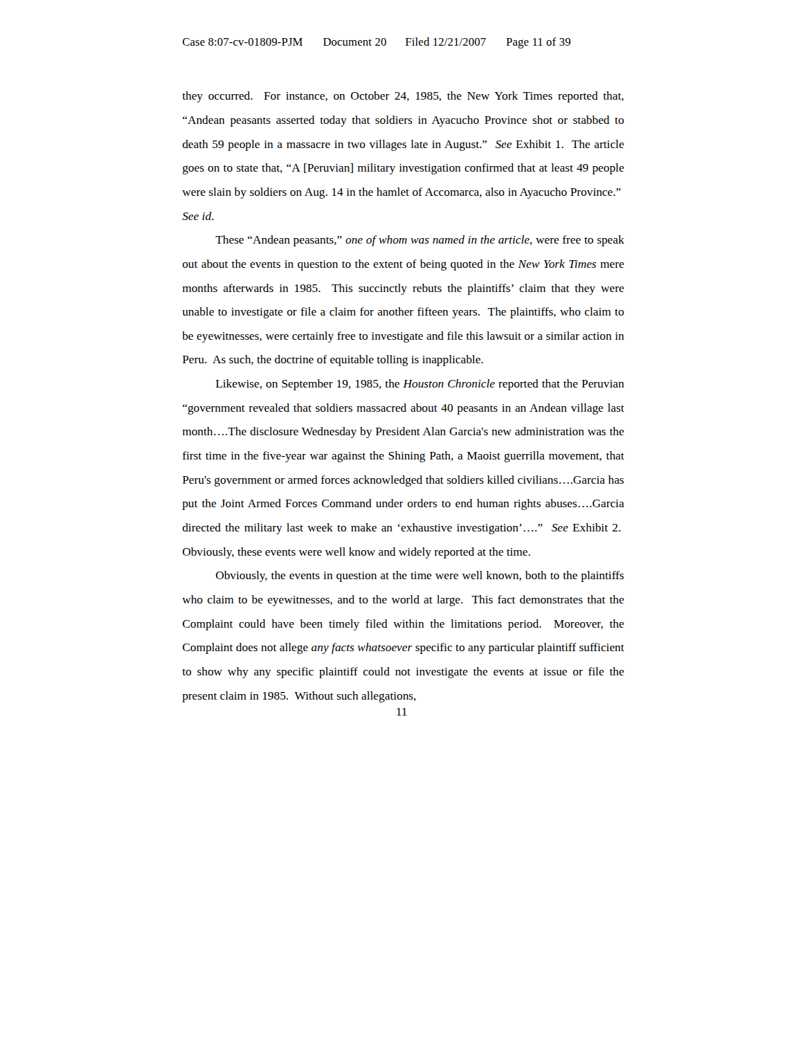Case 8:07-cv-01809-PJM Document 20 Filed 12/21/2007 Page 11 of 39
they occurred. For instance, on October 24, 1985, the New York Times reported that, “Andean peasants asserted today that soldiers in Ayacucho Province shot or stabbed to death 59 people in a massacre in two villages late in August.” See Exhibit 1. The article goes on to state that, “A [Peruvian] military investigation confirmed that at least 49 people were slain by soldiers on Aug. 14 in the hamlet of Accomarca, also in Ayacucho Province.” See id.
These “Andean peasants,” one of whom was named in the article, were free to speak out about the events in question to the extent of being quoted in the New York Times mere months afterwards in 1985. This succinctly rebuts the plaintiffs’ claim that they were unable to investigate or file a claim for another fifteen years. The plaintiffs, who claim to be eyewitnesses, were certainly free to investigate and file this lawsuit or a similar action in Peru. As such, the doctrine of equitable tolling is inapplicable.
Likewise, on September 19, 1985, the Houston Chronicle reported that the Peruvian “government revealed that soldiers massacred about 40 peasants in an Andean village last month….The disclosure Wednesday by President Alan Garcia's new administration was the first time in the five-year war against the Shining Path, a Maoist guerrilla movement, that Peru's government or armed forces acknowledged that soldiers killed civilians….Garcia has put the Joint Armed Forces Command under orders to end human rights abuses….Garcia directed the military last week to make an ‘exhaustive investigation’….” See Exhibit 2. Obviously, these events were well know and widely reported at the time.
Obviously, the events in question at the time were well known, both to the plaintiffs who claim to be eyewitnesses, and to the world at large. This fact demonstrates that the Complaint could have been timely filed within the limitations period. Moreover, the Complaint does not allege any facts whatsoever specific to any particular plaintiff sufficient to show why any specific plaintiff could not investigate the events at issue or file the present claim in 1985. Without such allegations,
11